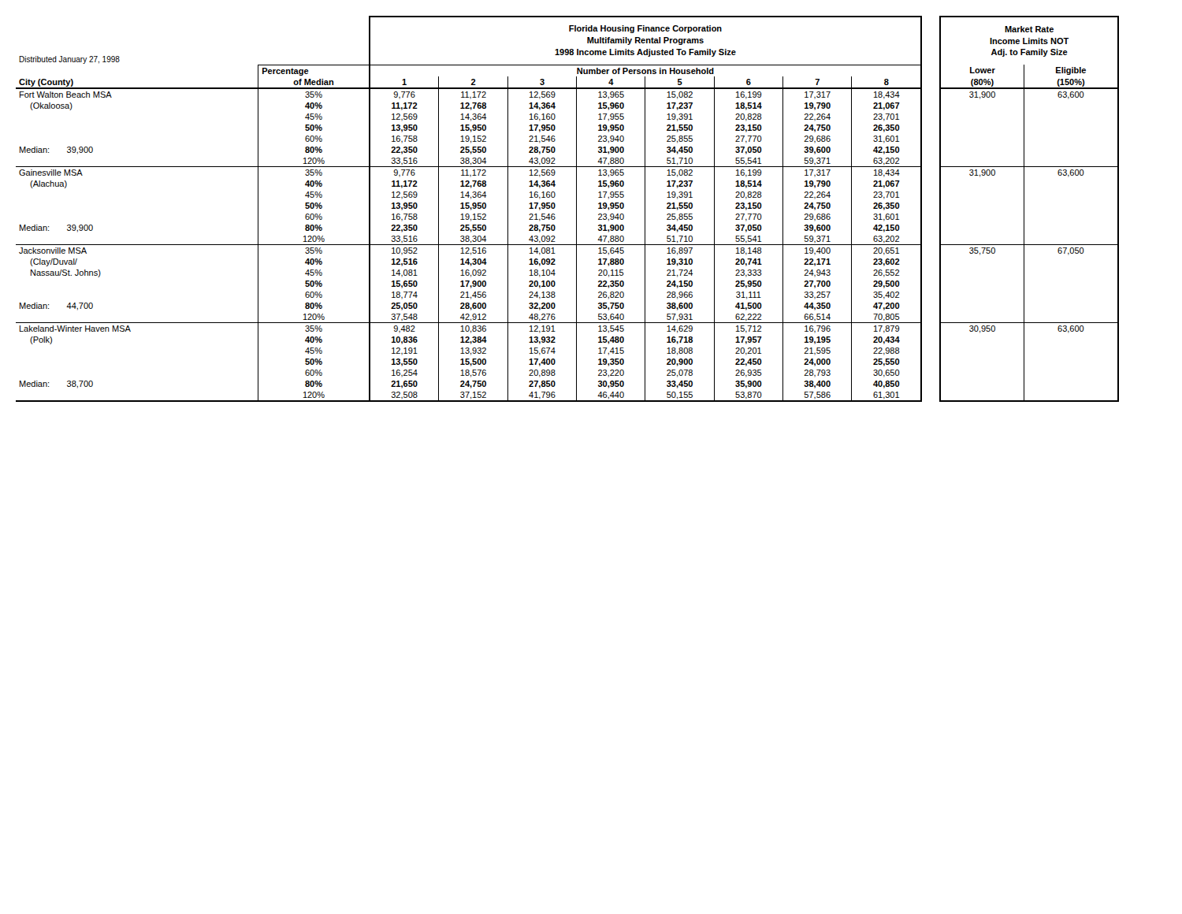| | | Florida Housing Finance Corporation Multifamily Rental Programs 1998 Income Limits Adjusted To Family Size | | Market Rate Income Limits NOT Adj. to Family Size |
| Distributed January 27, 1998 | | |
| | Percentage | Number of Persons in Household | | Lower | Eligible |
| City (County) | of Median | 1 | 2 | 3 | 4 | 5 | 6 | 7 | 8 | | (80%) | (150%) |
| Fort Walton Beach MSA | 35% | 9,776 | 11,172 | 12,569 | 13,965 | 15,082 | 16,199 | 17,317 | 18,434 | | 31,900 | 63,600 |
| (Okaloosa) | 40% | 11,172 | 12,768 | 14,364 | 15,960 | 17,237 | 18,514 | 19,790 | 21,067 | | | |
| | 45% | 12,569 | 14,364 | 16,160 | 17,955 | 19,391 | 20,828 | 22,264 | 23,701 | | | |
| | 50% | 13,950 | 15,950 | 17,950 | 19,950 | 21,550 | 23,150 | 24,750 | 26,350 | | | |
| | 60% | 16,758 | 19,152 | 21,546 | 23,940 | 25,855 | 27,770 | 29,686 | 31,601 | | | |
| Median: 39,900 | 80% | 22,350 | 25,550 | 28,750 | 31,900 | 34,450 | 37,050 | 39,600 | 42,150 | | | |
| | 120% | 33,516 | 38,304 | 43,092 | 47,880 | 51,710 | 55,541 | 59,371 | 63,202 | | | |
| Gainesville MSA | 35% | 9,776 | 11,172 | 12,569 | 13,965 | 15,082 | 16,199 | 17,317 | 18,434 | | 31,900 | 63,600 |
| (Alachua) | 40% | 11,172 | 12,768 | 14,364 | 15,960 | 17,237 | 18,514 | 19,790 | 21,067 | | | |
| | 45% | 12,569 | 14,364 | 16,160 | 17,955 | 19,391 | 20,828 | 22,264 | 23,701 | | | |
| | 50% | 13,950 | 15,950 | 17,950 | 19,950 | 21,550 | 23,150 | 24,750 | 26,350 | | | |
| | 60% | 16,758 | 19,152 | 21,546 | 23,940 | 25,855 | 27,770 | 29,686 | 31,601 | | | |
| Median: 39,900 | 80% | 22,350 | 25,550 | 28,750 | 31,900 | 34,450 | 37,050 | 39,600 | 42,150 | | | |
| | 120% | 33,516 | 38,304 | 43,092 | 47,880 | 51,710 | 55,541 | 59,371 | 63,202 | | | |
| Jacksonville MSA | 35% | 10,952 | 12,516 | 14,081 | 15,645 | 16,897 | 18,148 | 19,400 | 20,651 | | 35,750 | 67,050 |
| (Clay/Duval/ | 40% | 12,516 | 14,304 | 16,092 | 17,880 | 19,310 | 20,741 | 22,171 | 23,602 | | | |
| Nassau/St. Johns) | 45% | 14,081 | 16,092 | 18,104 | 20,115 | 21,724 | 23,333 | 24,943 | 26,552 | | | |
| | 50% | 15,650 | 17,900 | 20,100 | 22,350 | 24,150 | 25,950 | 27,700 | 29,500 | | | |
| | 60% | 18,774 | 21,456 | 24,138 | 26,820 | 28,966 | 31,111 | 33,257 | 35,402 | | | |
| Median: 44,700 | 80% | 25,050 | 28,600 | 32,200 | 35,750 | 38,600 | 41,500 | 44,350 | 47,200 | | | |
| | 120% | 37,548 | 42,912 | 48,276 | 53,640 | 57,931 | 62,222 | 66,514 | 70,805 | | | |
| Lakeland-Winter Haven MSA | 35% | 9,482 | 10,836 | 12,191 | 13,545 | 14,629 | 15,712 | 16,796 | 17,879 | | 30,950 | 63,600 |
| (Polk) | 40% | 10,836 | 12,384 | 13,932 | 15,480 | 16,718 | 17,957 | 19,195 | 20,434 | | | |
| | 45% | 12,191 | 13,932 | 15,674 | 17,415 | 18,808 | 20,201 | 21,595 | 22,988 | | | |
| | 50% | 13,550 | 15,500 | 17,400 | 19,350 | 20,900 | 22,450 | 24,000 | 25,550 | | | |
| | 60% | 16,254 | 18,576 | 20,898 | 23,220 | 25,078 | 26,935 | 28,793 | 30,650 | | | |
| Median: 38,700 | 80% | 21,650 | 24,750 | 27,850 | 30,950 | 33,450 | 35,900 | 38,400 | 40,850 | | | |
| | 120% | 32,508 | 37,152 | 41,796 | 46,440 | 50,155 | 53,870 | 57,586 | 61,301 | | | |